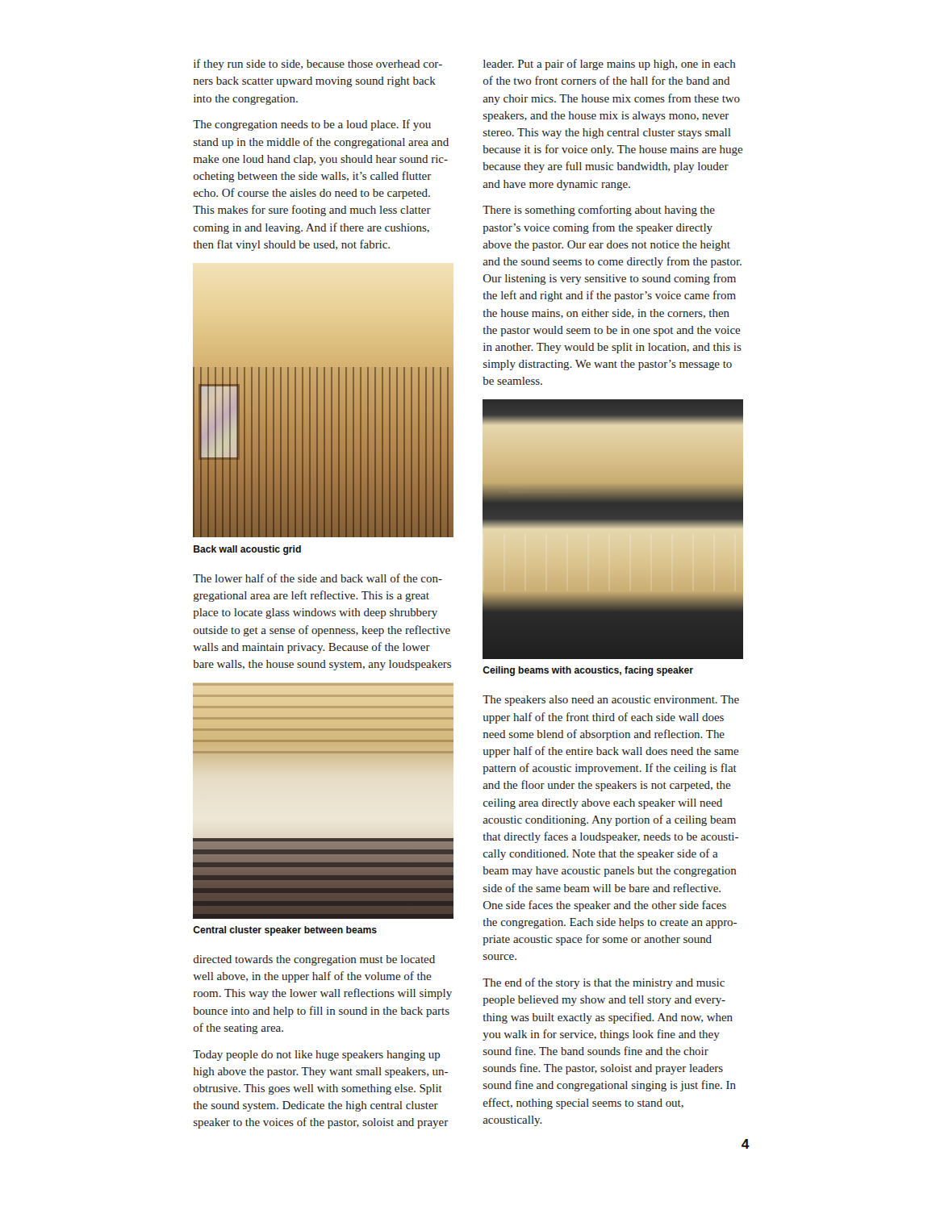if they run side to side, because those overhead corners back scatter upward moving sound right back into the congregation.
The congregation needs to be a loud place. If you stand up in the middle of the congregational area and make one loud hand clap, you should hear sound ricocheting between the side walls, it’s called flutter echo. Of course the aisles do need to be carpeted. This makes for sure footing and much less clatter coming in and leaving. And if there are cushions, then flat vinyl should be used, not fabric.
Back wall acoustic grid
The lower half of the side and back wall of the congregational area are left reflective. This is a great place to locate glass windows with deep shrubbery outside to get a sense of openness, keep the reflective walls and maintain privacy. Because of the lower bare walls, the house sound system, any loudspeakers
Central cluster speaker between beams
directed towards the congregation must be located well above, in the upper half of the volume of the room. This way the lower wall reflections will simply bounce into and help to fill in sound in the back parts of the seating area.
Today people do not like huge speakers hanging up high above the pastor. They want small speakers, unobtrusive. This goes well with something else. Split the sound system. Dedicate the high central cluster speaker to the voices of the pastor, soloist and prayer leader. Put a pair of large mains up high, one in each of the two front corners of the hall for the band and any choir mics. The house mix comes from these two speakers, and the house mix is always mono, never stereo. This way the high central cluster stays small because it is for voice only. The house mains are huge because they are full music bandwidth, play louder and have more dynamic range.
There is something comforting about having the pastor’s voice coming from the speaker directly above the pastor. Our ear does not notice the height and the sound seems to come directly from the pastor. Our listening is very sensitive to sound coming from the left and right and if the pastor’s voice came from the house mains, on either side, in the corners, then the pastor would seem to be in one spot and the voice in another. They would be split in location, and this is simply distracting. We want the pastor’s message to be seamless.
Ceiling beams with acoustics, facing speaker
The speakers also need an acoustic environment. The upper half of the front third of each side wall does need some blend of absorption and reflection. The upper half of the entire back wall does need the same pattern of acoustic improvement. If the ceiling is flat and the floor under the speakers is not carpeted, the ceiling area directly above each speaker will need acoustic conditioning. Any portion of a ceiling beam that directly faces a loudspeaker, needs to be acoustically conditioned. Note that the speaker side of a beam may have acoustic panels but the congregation side of the same beam will be bare and reflective. One side faces the speaker and the other side faces the congregation. Each side helps to create an appropriate acoustic space for some or another sound source.
The end of the story is that the ministry and music people believed my show and tell story and everything was built exactly as specified. And now, when you walk in for service, things look fine and they sound fine. The band sounds fine and the choir sounds fine. The pastor, soloist and prayer leaders sound fine and congregational singing is just fine. In effect, nothing special seems to stand out, acoustically.
4